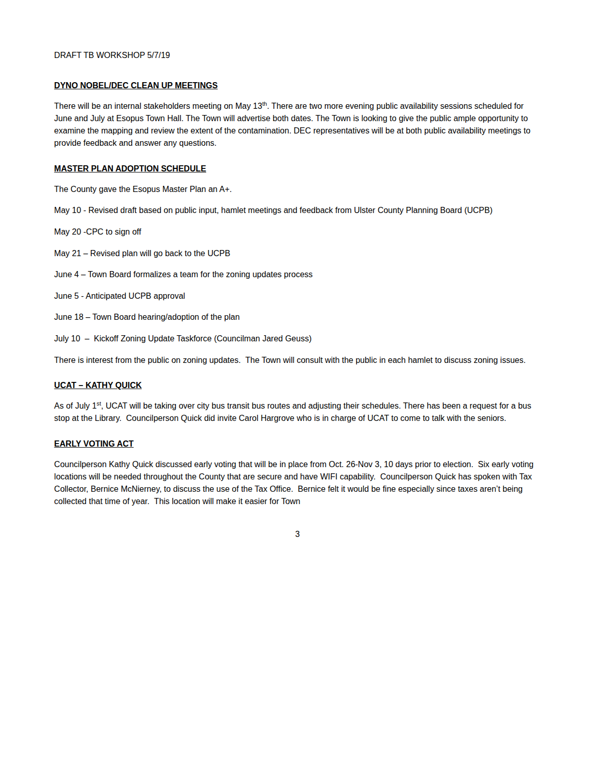DRAFT TB WORKSHOP 5/7/19
DYNO NOBEL/DEC CLEAN UP MEETINGS
There will be an internal stakeholders meeting on May 13th. There are two more evening public availability sessions scheduled for June and July at Esopus Town Hall. The Town will advertise both dates. The Town is looking to give the public ample opportunity to examine the mapping and review the extent of the contamination. DEC representatives will be at both public availability meetings to provide feedback and answer any questions.
MASTER PLAN ADOPTION SCHEDULE
The County gave the Esopus Master Plan an A+.
May 10 - Revised draft based on public input, hamlet meetings and feedback from Ulster County Planning Board (UCPB)
May 20 -CPC to sign off
May 21 – Revised plan will go back to the UCPB
June 4 – Town Board formalizes a team for the zoning updates process
June 5 - Anticipated UCPB approval
June 18 – Town Board hearing/adoption of the plan
July 10 – Kickoff Zoning Update Taskforce (Councilman Jared Geuss)
There is interest from the public on zoning updates. The Town will consult with the public in each hamlet to discuss zoning issues.
UCAT – KATHY QUICK
As of July 1st, UCAT will be taking over city bus transit bus routes and adjusting their schedules. There has been a request for a bus stop at the Library. Councilperson Quick did invite Carol Hargrove who is in charge of UCAT to come to talk with the seniors.
EARLY VOTING ACT
Councilperson Kathy Quick discussed early voting that will be in place from Oct. 26-Nov 3, 10 days prior to election. Six early voting locations will be needed throughout the County that are secure and have WIFI capability. Councilperson Quick has spoken with Tax Collector, Bernice McNierney, to discuss the use of the Tax Office. Bernice felt it would be fine especially since taxes aren’t being collected that time of year. This location will make it easier for Town
3